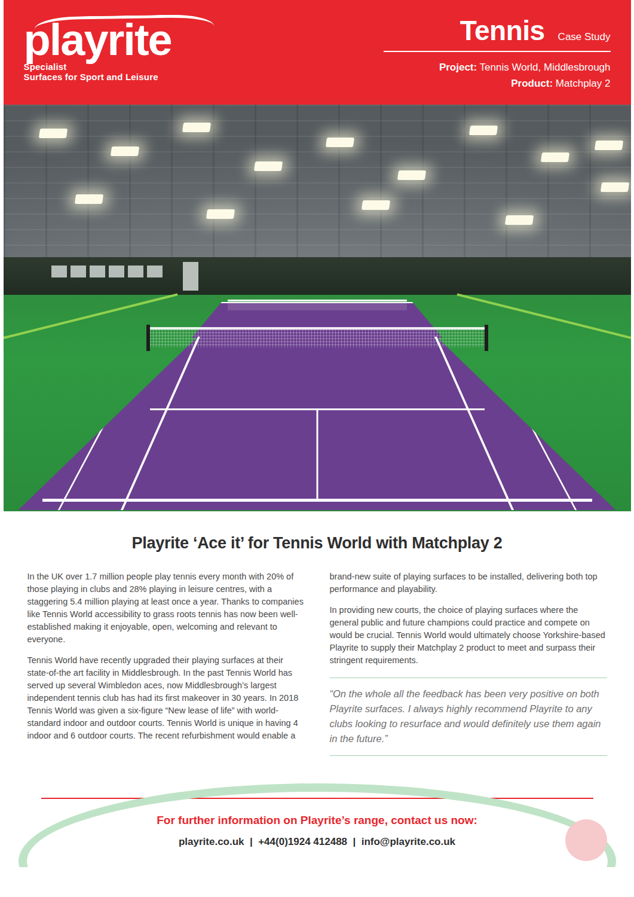playrite
Specialist
Surfaces for Sport and Leisure
Tennis
Case Study
Project: Tennis World, Middlesbrough
Product: Matchplay 2
Playrite ‘Ace it’ for Tennis World with Matchplay 2
In the UK over 1.7 million people play tennis every month with 20% of those playing in clubs and 28% playing in leisure centres, with a staggering 5.4 million playing at least once a year. Thanks to companies like Tennis World accessibility to grass roots tennis has now been well-established making it enjoyable, open, welcoming and relevant to everyone.
Tennis World have recently upgraded their playing surfaces at their state-of-the art facility in Middlesbrough. In the past Tennis World has served up several Wimbledon aces, now Middlesbrough’s largest independent tennis club has had its first makeover in 30 years. In 2018 Tennis World was given a six-figure “New lease of life” with world-standard indoor and outdoor courts. Tennis World is unique in having 4 indoor and 6 outdoor courts. The recent refurbishment would enable a
brand-new suite of playing surfaces to be installed, delivering both top performance and playability.
In providing new courts, the choice of playing surfaces where the general public and future champions could practice and compete on would be crucial. Tennis World would ultimately choose Yorkshire-based Playrite to supply their Matchplay 2 product to meet and surpass their stringent requirements.
“On the whole all the feedback has been very positive on both Playrite surfaces. I always highly recommend Playrite to any clubs looking to resurface and would definitely use them again in the future.”
For further information on Playrite’s range, contact us now:
playrite.co.uk | +44(0)1924 412488 | info@playrite.co.uk